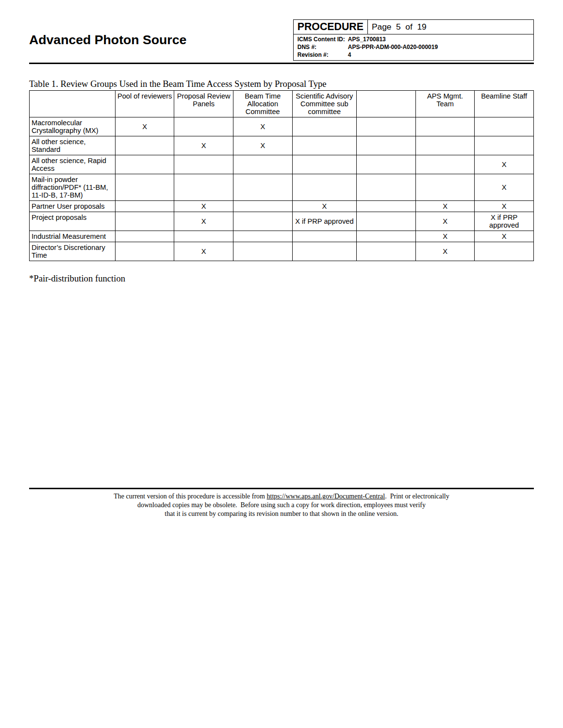Advanced Photon Source
PROCEDURE
Page 5 of 19
| ICMS Content ID: | APS_1700813 |
| DNS #: | APS-PPR-ADM-000-A020-000019 |
| Revision #: | 4 |
Table 1. Review Groups Used in the Beam Time Access System by Proposal Type
| | Pool of reviewers | Proposal Review Panels | Beam Time Allocation Committee | Scientific Advisory Committee sub committee | | APS Mgmt. Team | Beamline Staff |
| --- | --- | --- | --- | --- | --- | --- | --- |
| Macromolecular Crystallography (MX) | X | | X | | | | |
| All other science, Standard | | X | X | | | | |
| All other science, Rapid Access | | | | | | | X |
| Mail-in powder diffraction/PDF* (11-BM, 11-ID-B, 17-BM) | | | | | | | X |
| Partner User proposals | | X | | X | | X | X |
| Project proposals | | X | | X if PRP approved | | X | X if PRP approved |
| Industrial Measurement | | | | | | X | X |
| Director’s Discretionary Time | | X | | | | X | |
*Pair-distribution function
The current version of this procedure is accessible from https://www.aps.anl.gov/Document-Central. Print or electronically
downloaded copies may be obsolete. Before using such a copy for work direction, employees must verify
that it is current by comparing its revision number to that shown in the online version.